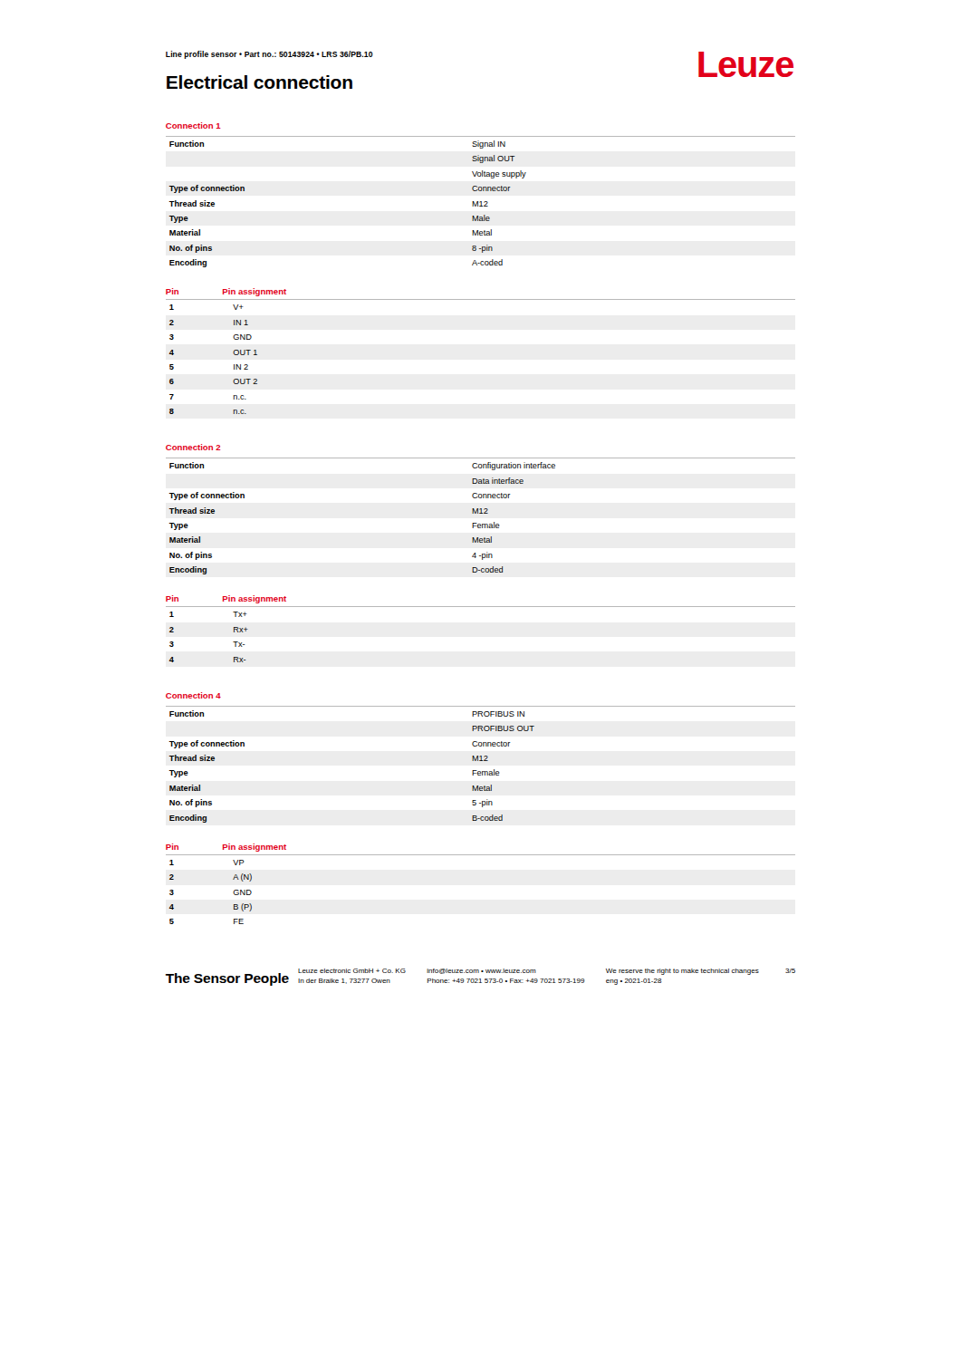Line profile sensor • Part no.: 50143924 • LRS 36/PB.10
Electrical connection
Leuze
Connection 1
| Function | Signal IN |
| | Signal OUT |
| | Voltage supply |
| Type of connection | Connector |
| Thread size | M12 |
| Type | Male |
| Material | Metal |
| No. of pins | 8 -pin |
| Encoding | A-coded |
Pin
Pin assignment
| 1 | V+ |
| 2 | IN 1 |
| 3 | GND |
| 4 | OUT 1 |
| 5 | IN 2 |
| 6 | OUT 2 |
| 7 | n.c. |
| 8 | n.c. |
Connection 2
| Function | Configuration interface |
| | Data interface |
| Type of connection | Connector |
| Thread size | M12 |
| Type | Female |
| Material | Metal |
| No. of pins | 4 -pin |
| Encoding | D-coded |
Pin
Pin assignment
| 1 | Tx+ |
| 2 | Rx+ |
| 3 | Tx- |
| 4 | Rx- |
Connection 4
| Function | PROFIBUS IN |
| | PROFIBUS OUT |
| Type of connection | Connector |
| Thread size | M12 |
| Type | Female |
| Material | Metal |
| No. of pins | 5 -pin |
| Encoding | B-coded |
Pin
Pin assignment
| 1 | VP |
| 2 | A (N) |
| 3 | GND |
| 4 | B (P) |
| 5 | FE |
The Sensor People
Leuze electronic GmbH + Co. KG
In der Braike 1, 73277 Owen
info@leuze.com • www.leuze.com
Phone: +49 7021 573-0 • Fax: +49 7021 573-199
We reserve the right to make technical changes
eng • 2021-01-28
3/5